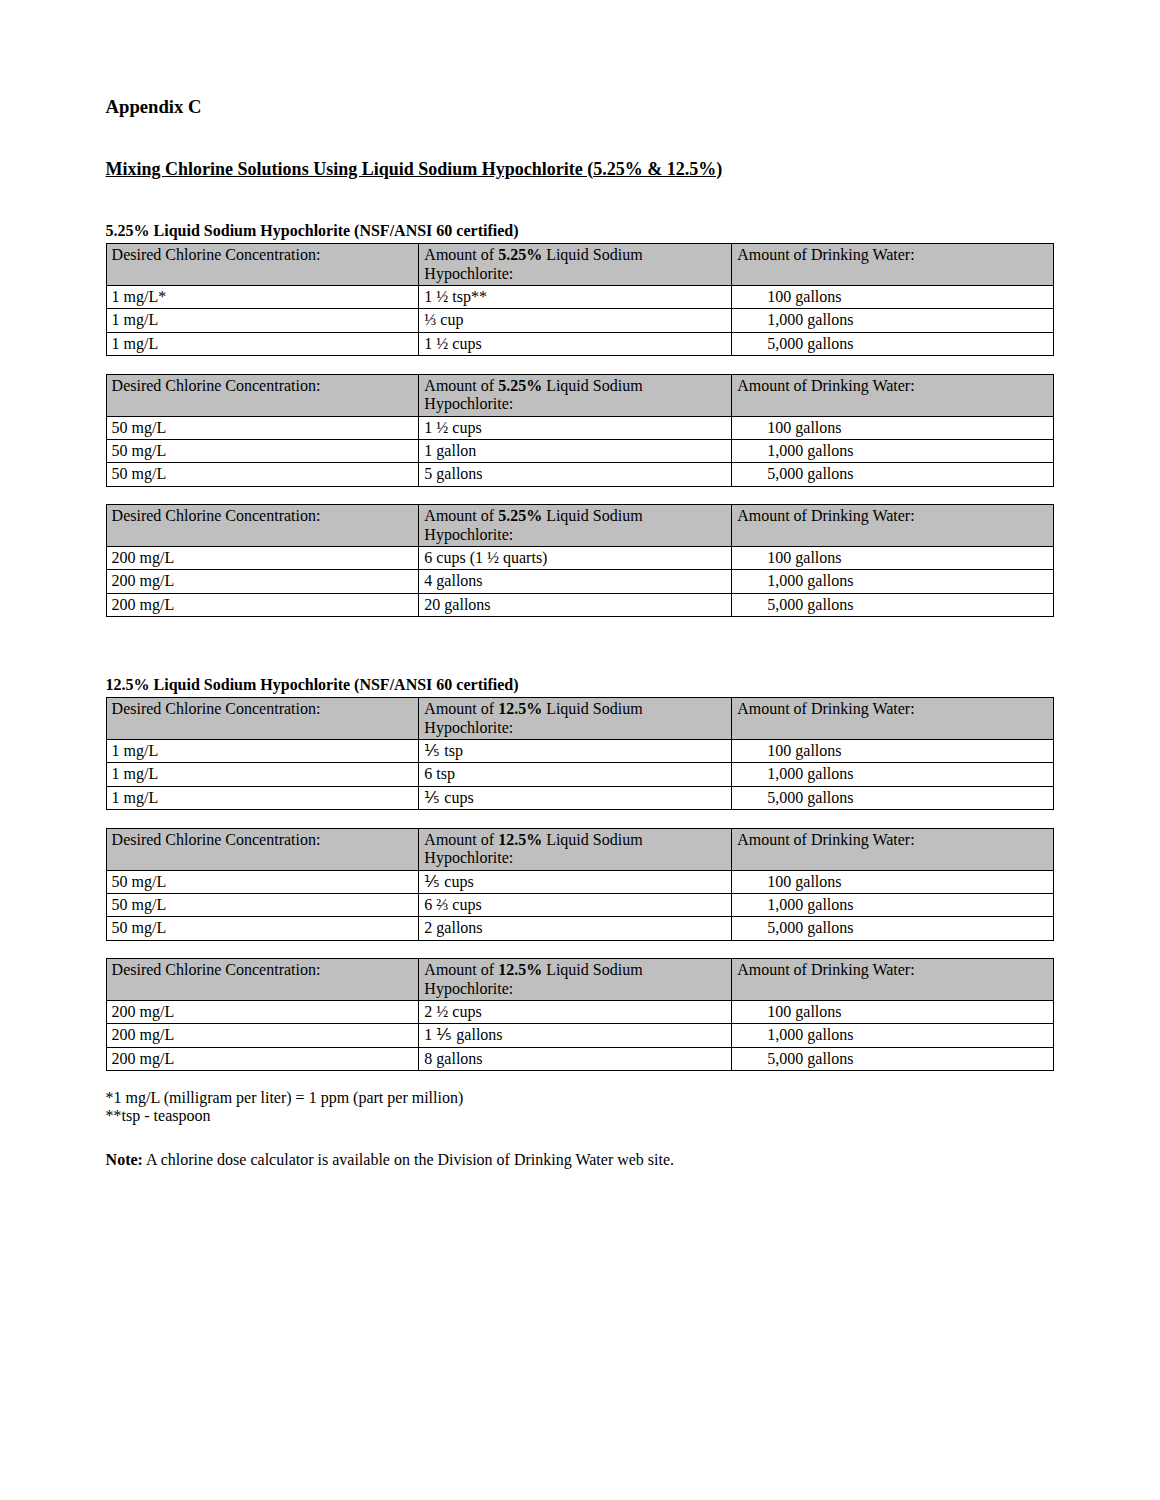Appendix C
Mixing Chlorine Solutions Using Liquid Sodium Hypochlorite (5.25% & 12.5%)
5.25% Liquid Sodium Hypochlorite (NSF/ANSI 60 certified)
| Desired Chlorine Concentration: | Amount of 5.25% Liquid Sodium Hypochlorite: | Amount of Drinking Water: |
| --- | --- | --- |
| 1 mg/L* | 1 ½ tsp** | 100 gallons |
| 1 mg/L | ⅓ cup | 1,000 gallons |
| 1 mg/L | 1 ½ cups | 5,000 gallons |
| Desired Chlorine Concentration: | Amount of 5.25% Liquid Sodium Hypochlorite: | Amount of Drinking Water: |
| --- | --- | --- |
| 50 mg/L | 1 ½ cups | 100 gallons |
| 50 mg/L | 1 gallon | 1,000 gallons |
| 50 mg/L | 5 gallons | 5,000 gallons |
| Desired Chlorine Concentration: | Amount of 5.25% Liquid Sodium Hypochlorite: | Amount of Drinking Water: |
| --- | --- | --- |
| 200 mg/L | 6 cups (1 ½ quarts) | 100 gallons |
| 200 mg/L | 4 gallons | 1,000 gallons |
| 200 mg/L | 20 gallons | 5,000 gallons |
12.5% Liquid Sodium Hypochlorite (NSF/ANSI 60 certified)
| Desired Chlorine Concentration: | Amount of 12.5% Liquid Sodium Hypochlorite: | Amount of Drinking Water: |
| --- | --- | --- |
| 1 mg/L | ⅕ tsp | 100 gallons |
| 1 mg/L | 6 tsp | 1,000 gallons |
| 1 mg/L | ⅕ cups | 5,000 gallons |
| Desired Chlorine Concentration: | Amount of 12.5% Liquid Sodium Hypochlorite: | Amount of Drinking Water: |
| --- | --- | --- |
| 50 mg/L | ⅕ cups | 100 gallons |
| 50 mg/L | 6 ⅔ cups | 1,000 gallons |
| 50 mg/L | 2 gallons | 5,000 gallons |
| Desired Chlorine Concentration: | Amount of 12.5% Liquid Sodium Hypochlorite: | Amount of Drinking Water: |
| --- | --- | --- |
| 200 mg/L | 2 ½ cups | 100 gallons |
| 200 mg/L | 1 ⅕ gallons | 1,000 gallons |
| 200 mg/L | 8 gallons | 5,000 gallons |
*1 mg/L (milligram per liter) = 1 ppm (part per million)
**tsp - teaspoon
Note: A chlorine dose calculator is available on the Division of Drinking Water web site.